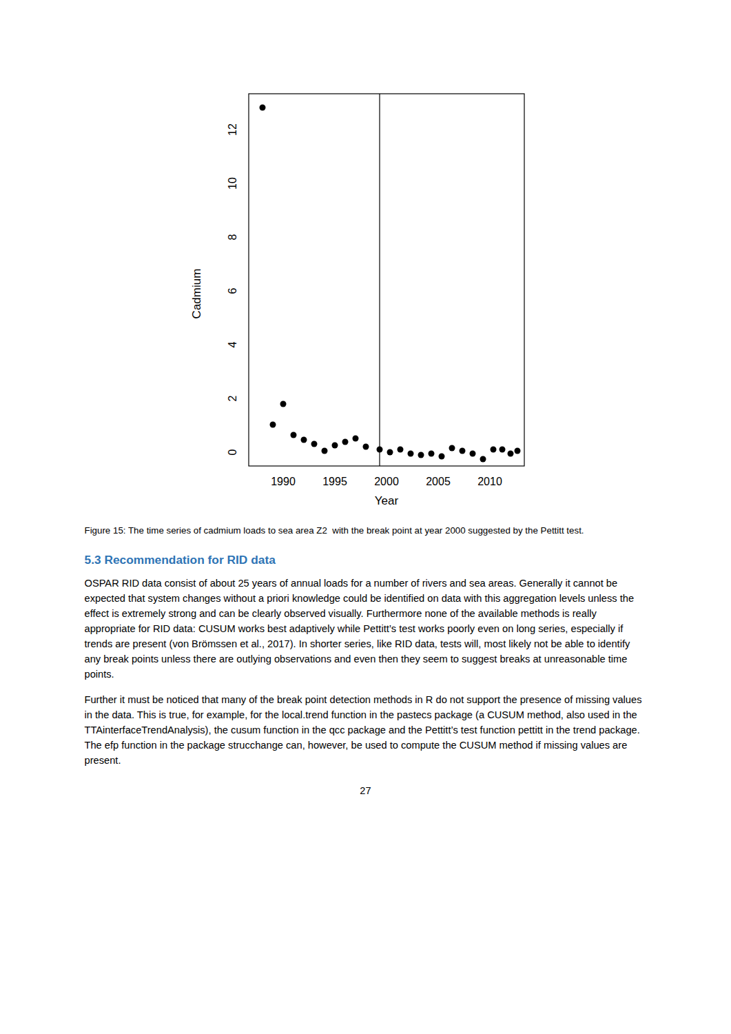Cadmium 12 10 8 6 4 2 0 1990 1995 2000 2005 2010 Year
Figure 15: The time series of cadmium loads to sea area Z2 with the break point at year 2000 suggested by the Pettitt test.
5.3 Recommendation for RID data
OSPAR RID data consist of about 25 years of annual loads for a number of rivers and sea areas. Generally it cannot be expected that system changes without a priori knowledge could be identified on data with this aggregation levels unless the effect is extremely strong and can be clearly observed visually. Furthermore none of the available methods is really appropriate for RID data: CUSUM works best adaptively while Pettitt’s test works poorly even on long series, especially if trends are present (von Brömssen et al., 2017). In shorter series, like RID data, tests will, most likely not be able to identify any break points unless there are outlying observations and even then they seem to suggest breaks at unreasonable time points.
Further it must be noticed that many of the break point detection methods in R do not support the presence of missing values in the data. This is true, for example, for the local.trend function in the pastecs package (a CUSUM method, also used in the TTAinterfaceTrendAnalysis), the cusum function in the qcc package and the Pettitt’s test function pettitt in the trend package. The efp function in the package strucchange can, however, be used to compute the CUSUM method if missing values are present.
27